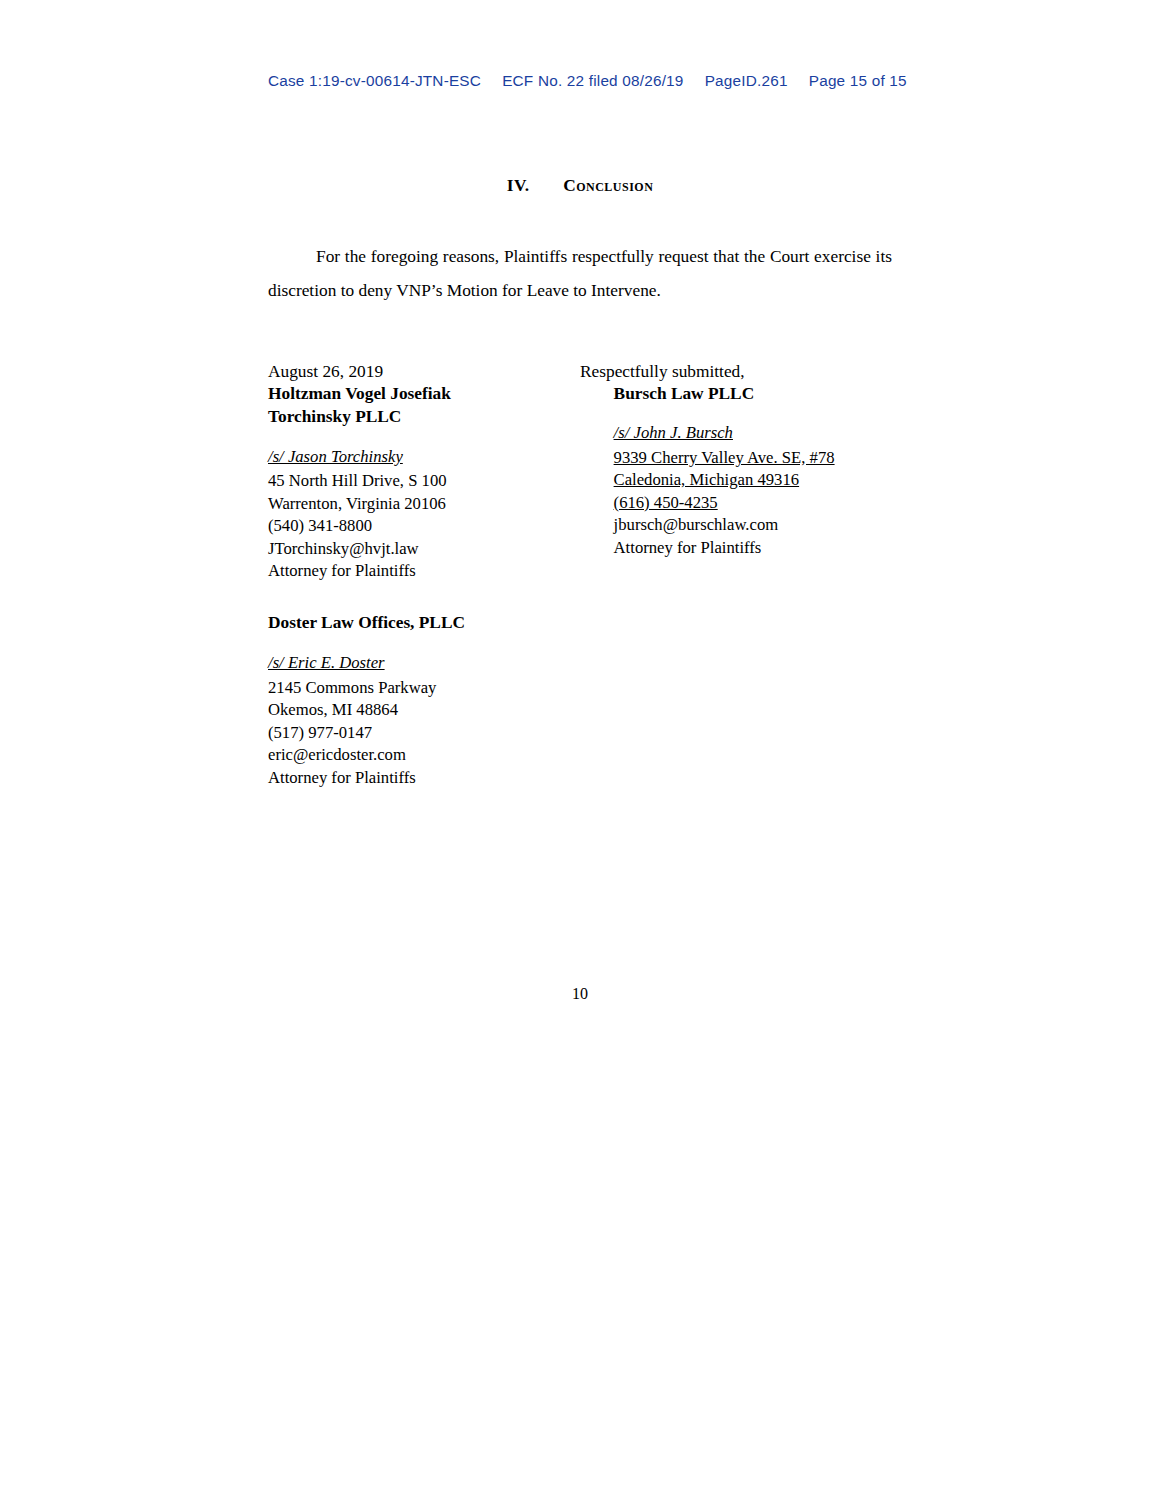Case 1:19-cv-00614-JTN-ESC ECF No. 22 filed 08/26/19 PageID.261 Page 15 of 15
IV. Conclusion
For the foregoing reasons, Plaintiffs respectfully request that the Court exercise its discretion to deny VNP’s Motion for Leave to Intervene.
| August 26, 2019 | Respectfully submitted, |
| Holtzman Vogel Josefiak Torchinsky PLLC /s/ Jason Torchinsky 45 North Hill Drive, S 100 Warrenton, Virginia 20106 (540) 341-8800 JTorchinsky@hvjt.law Attorney for Plaintiffs Doster Law Offices, PLLC /s/ Eric E. Doster 2145 Commons Parkway Okemos, MI 48864 (517) 977-0147 eric@ericdoster.com Attorney for Plaintiffs | Bursch Law PLLC /s/ John J. Bursch 9339 Cherry Valley Ave. SE, #78 Caledonia, Michigan 49316 (616) 450-4235 jbursch@burschlaw.com Attorney for Plaintiffs |
10